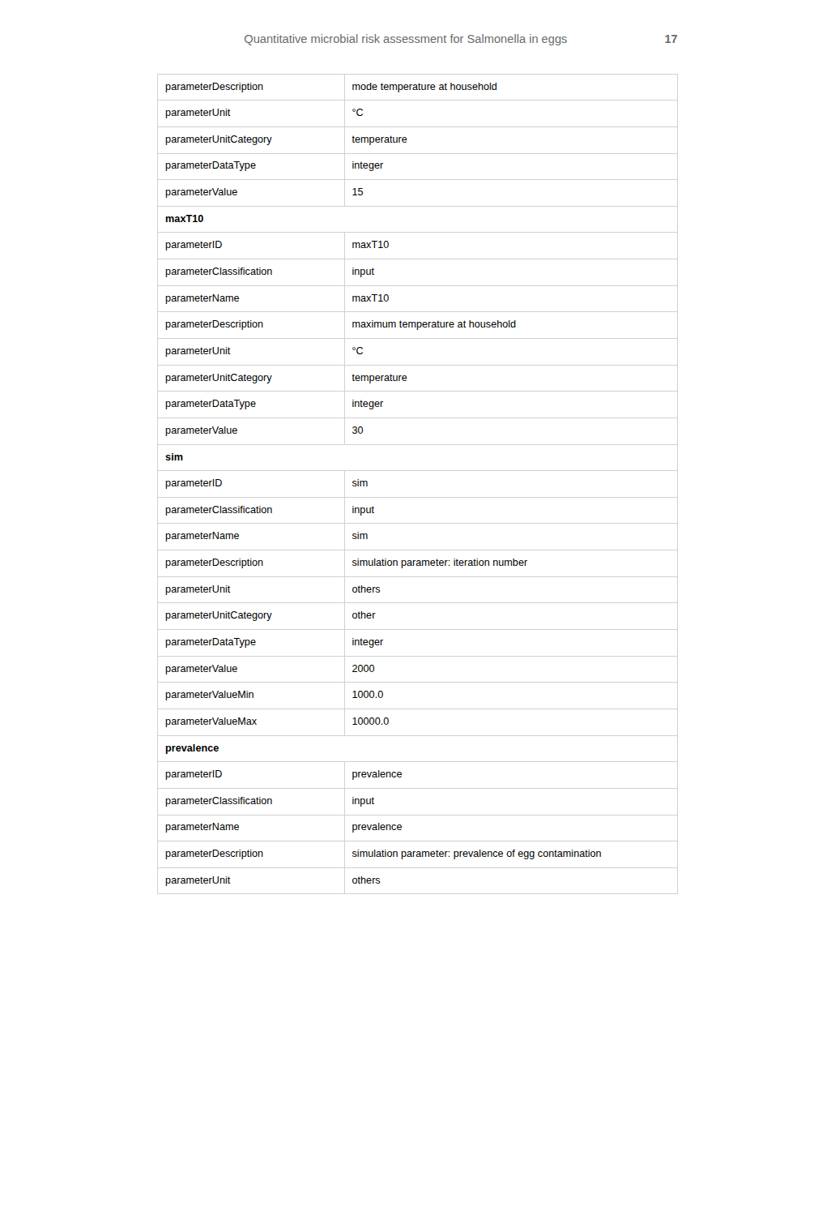Quantitative microbial risk assessment for Salmonella in eggs 17
| parameterDescription | mode temperature at household |
| parameterUnit | °C |
| parameterUnitCategory | temperature |
| parameterDataType | integer |
| parameterValue | 15 |
| maxT10 |
| parameterID | maxT10 |
| parameterClassification | input |
| parameterName | maxT10 |
| parameterDescription | maximum temperature at household |
| parameterUnit | °C |
| parameterUnitCategory | temperature |
| parameterDataType | integer |
| parameterValue | 30 |
| sim |
| parameterID | sim |
| parameterClassification | input |
| parameterName | sim |
| parameterDescription | simulation parameter: iteration number |
| parameterUnit | others |
| parameterUnitCategory | other |
| parameterDataType | integer |
| parameterValue | 2000 |
| parameterValueMin | 1000.0 |
| parameterValueMax | 10000.0 |
| prevalence |
| parameterID | prevalence |
| parameterClassification | input |
| parameterName | prevalence |
| parameterDescription | simulation parameter: prevalence of egg contamination |
| parameterUnit | others |